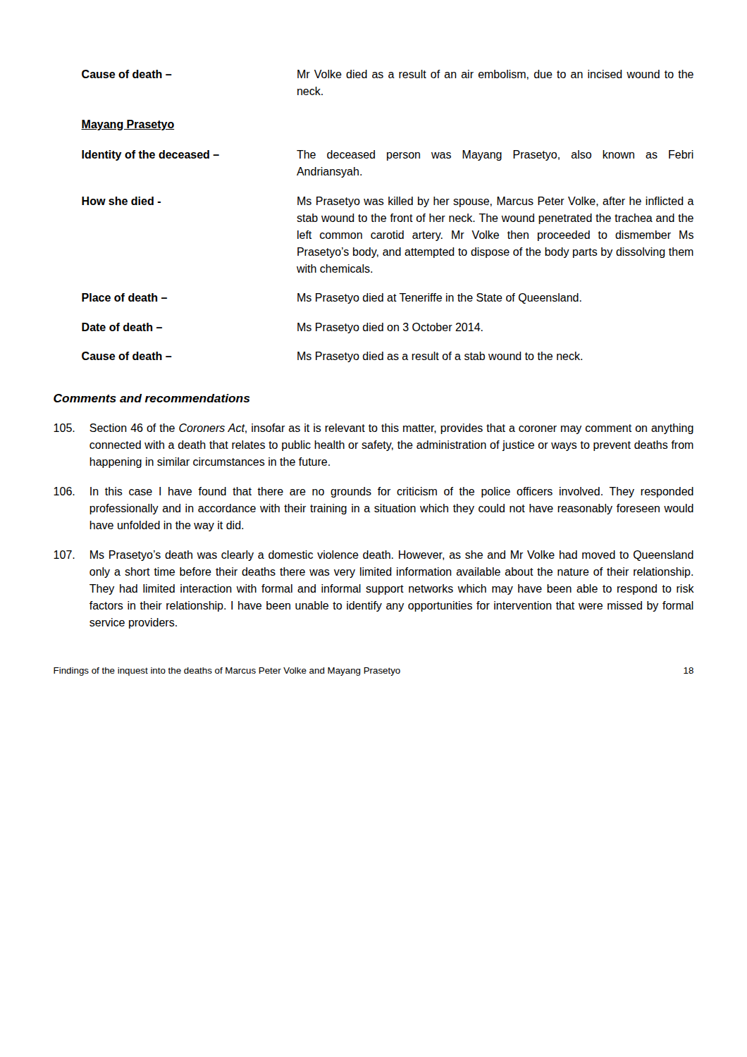Cause of death –
Mr Volke died as a result of an air embolism, due to an incised wound to the neck.
Mayang Prasetyo
Identity of the deceased –
The deceased person was Mayang Prasetyo, also known as Febri Andriansyah.
How she died -
Ms Prasetyo was killed by her spouse, Marcus Peter Volke, after he inflicted a stab wound to the front of her neck. The wound penetrated the trachea and the left common carotid artery. Mr Volke then proceeded to dismember Ms Prasetyo’s body, and attempted to dispose of the body parts by dissolving them with chemicals.
Place of death –
Ms Prasetyo died at Teneriffe in the State of Queensland.
Date of death –
Ms Prasetyo died on 3 October 2014.
Cause of death –
Ms Prasetyo died as a result of a stab wound to the neck.
Comments and recommendations
Section 46 of the Coroners Act, insofar as it is relevant to this matter, provides that a coroner may comment on anything connected with a death that relates to public health or safety, the administration of justice or ways to prevent deaths from happening in similar circumstances in the future.
In this case I have found that there are no grounds for criticism of the police officers involved. They responded professionally and in accordance with their training in a situation which they could not have reasonably foreseen would have unfolded in the way it did.
Ms Prasetyo’s death was clearly a domestic violence death. However, as she and Mr Volke had moved to Queensland only a short time before their deaths there was very limited information available about the nature of their relationship. They had limited interaction with formal and informal support networks which may have been able to respond to risk factors in their relationship. I have been unable to identify any opportunities for intervention that were missed by formal service providers.
Findings of the inquest into the deaths of Marcus Peter Volke and Mayang Prasetyo 18